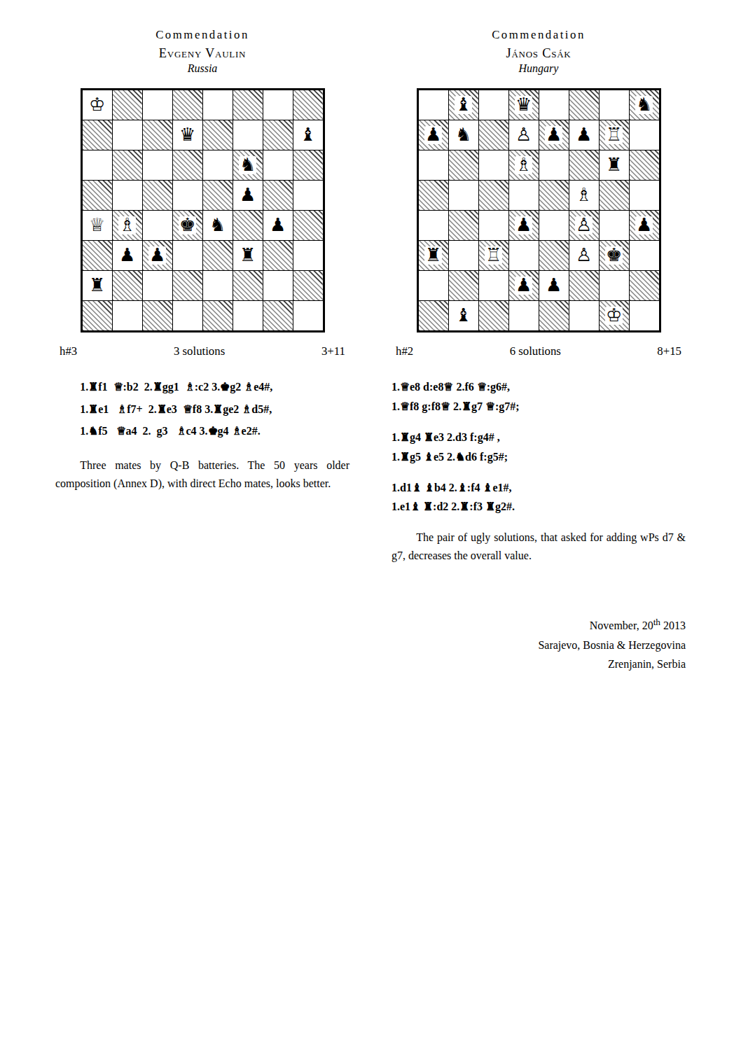Commendation
Evgeny Vaulin
Russia
| ♔ | | | | | | | |
| | | | ♛ | | | | ♝ |
| | | | | | ♞ | | |
| | | | | | ♟ | | |
| ♕ | ♗ | | ♚ | ♞ | | ♟ | |
| | ♟ | ♟ | | | ♜ | | |
| ♜ | | | | | | | |
h#3 3 solutions 3+11
1.♜f1 ♕:b2 2.♜gg1 ♗:c2 3.♚g2 ♗e4#,
1.♜e1 ♗f7+ 2.♜e3 ♕f8 3.♜ge2 ♗d5#,
1.♞f5 ♕a4 2. g3 ♗c4 3.♚g4 ♗e2#.
Three mates by Q-B batteries. The 50 years older composition (Annex D), with direct Echo mates, looks better.
Commendation
János Csák
Hungary
| | ♝ | | ♛ | | | | ♞ |
| ♟ | ♞ | | ♙ | ♟ | ♟ | ♖ | |
| | | | ♗ | | | ♜ | |
| | | | | | ♗ | | |
| | | | ♟ | | ♙ | | ♟ |
| ♜ | | ♖ | | | ♙ | ♚ | |
| | | | ♟ | ♟ | | | |
| | ♝ | | | | | ♔ | |
h#2 6 solutions 8+15
1.♕e8 d:e8♕ 2.f6 ♕:g6#,
1.♕f8 g:f8♕ 2.♜g7 ♕:g7#;
1.♜g4 ♜e3 2.d3 f:g4# ,
1.♜g5 ♝e5 2.♞d6 f:g5#;
1.d1♝ ♝b4 2.♝:f4 ♝e1#,
1.e1♝ ♜:d2 2.♜:f3 ♜g2#.
The pair of ugly solutions, that asked for adding wPs d7 & g7, decreases the overall value.
November, 20th 2013
Sarajevo, Bosnia & Herzegovina
Zrenjanin, Serbia